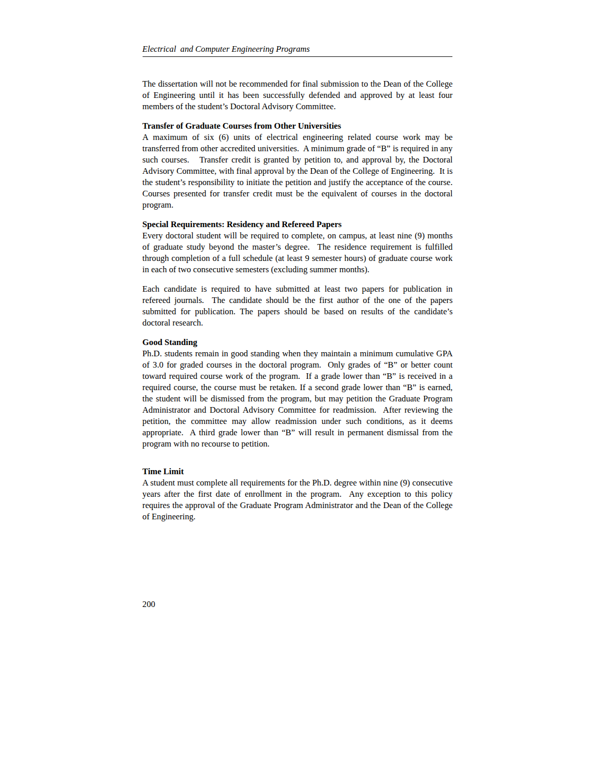Electrical and Computer Engineering Programs
The dissertation will not be recommended for final submission to the Dean of the College of Engineering until it has been successfully defended and approved by at least four members of the student’s Doctoral Advisory Committee.
Transfer of Graduate Courses from Other Universities
A maximum of six (6) units of electrical engineering related course work may be transferred from other accredited universities. A minimum grade of “B” is required in any such courses. Transfer credit is granted by petition to, and approval by, the Doctoral Advisory Committee, with final approval by the Dean of the College of Engineering. It is the student’s responsibility to initiate the petition and justify the acceptance of the course. Courses presented for transfer credit must be the equivalent of courses in the doctoral program.
Special Requirements: Residency and Refereed Papers
Every doctoral student will be required to complete, on campus, at least nine (9) months of graduate study beyond the master’s degree. The residence requirement is fulfilled through completion of a full schedule (at least 9 semester hours) of graduate course work in each of two consecutive semesters (excluding summer months).
Each candidate is required to have submitted at least two papers for publication in refereed journals. The candidate should be the first author of the one of the papers submitted for publication. The papers should be based on results of the candidate’s doctoral research.
Good Standing
Ph.D. students remain in good standing when they maintain a minimum cumulative GPA of 3.0 for graded courses in the doctoral program. Only grades of “B” or better count toward required course work of the program. If a grade lower than “B” is received in a required course, the course must be retaken. If a second grade lower than “B” is earned, the student will be dismissed from the program, but may petition the Graduate Program Administrator and Doctoral Advisory Committee for readmission. After reviewing the petition, the committee may allow readmission under such conditions, as it deems appropriate. A third grade lower than “B” will result in permanent dismissal from the program with no recourse to petition.
Time Limit
A student must complete all requirements for the Ph.D. degree within nine (9) consecutive years after the first date of enrollment in the program. Any exception to this policy requires the approval of the Graduate Program Administrator and the Dean of the College of Engineering.
200